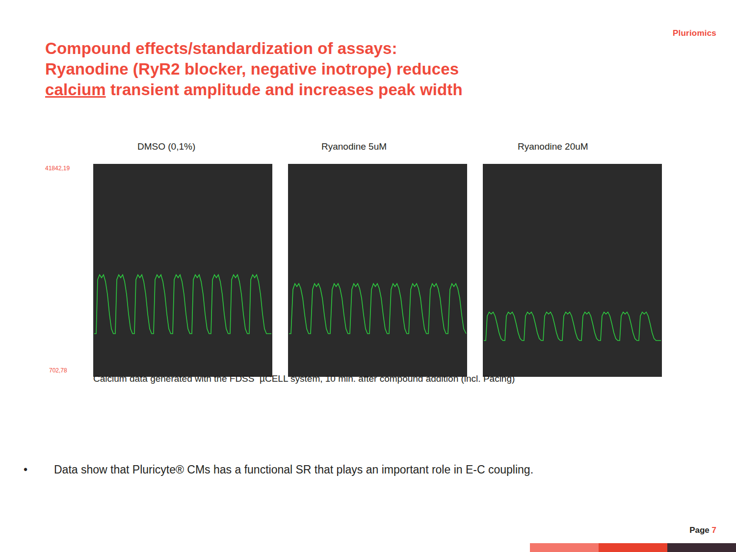Pluriomics
Compound effects/standardization of assays:
Ryanodine (RyR2 blocker, negative inotrope) reduces
calcium transient amplitude and increases peak width
DMSO (0,1%) Ryanodine 5uM Ryanodine 20uM
41842,19
702,78
Calcium data generated with the FDSS µCELL system, 10 min. after compound addition (incl. Pacing)
• Data show that Pluricyte® CMs has a functional SR that plays an important role in E-C coupling.
Page 7